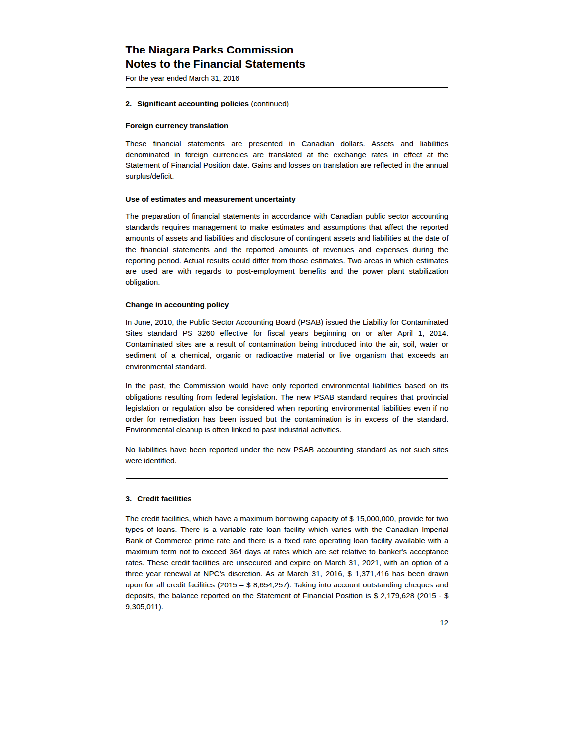The Niagara Parks Commission
Notes to the Financial Statements
For the year ended March 31, 2016
2. Significant accounting policies (continued)
Foreign currency translation
These financial statements are presented in Canadian dollars. Assets and liabilities denominated in foreign currencies are translated at the exchange rates in effect at the Statement of Financial Position date. Gains and losses on translation are reflected in the annual surplus/deficit.
Use of estimates and measurement uncertainty
The preparation of financial statements in accordance with Canadian public sector accounting standards requires management to make estimates and assumptions that affect the reported amounts of assets and liabilities and disclosure of contingent assets and liabilities at the date of the financial statements and the reported amounts of revenues and expenses during the reporting period. Actual results could differ from those estimates. Two areas in which estimates are used are with regards to post-employment benefits and the power plant stabilization obligation.
Change in accounting policy
In June, 2010, the Public Sector Accounting Board (PSAB) issued the Liability for Contaminated Sites standard PS 3260 effective for fiscal years beginning on or after April 1, 2014. Contaminated sites are a result of contamination being introduced into the air, soil, water or sediment of a chemical, organic or radioactive material or live organism that exceeds an environmental standard.
In the past, the Commission would have only reported environmental liabilities based on its obligations resulting from federal legislation. The new PSAB standard requires that provincial legislation or regulation also be considered when reporting environmental liabilities even if no order for remediation has been issued but the contamination is in excess of the standard. Environmental cleanup is often linked to past industrial activities.
No liabilities have been reported under the new PSAB accounting standard as not such sites were identified.
3. Credit facilities
The credit facilities, which have a maximum borrowing capacity of $ 15,000,000, provide for two types of loans. There is a variable rate loan facility which varies with the Canadian Imperial Bank of Commerce prime rate and there is a fixed rate operating loan facility available with a maximum term not to exceed 364 days at rates which are set relative to banker's acceptance rates. These credit facilities are unsecured and expire on March 31, 2021, with an option of a three year renewal at NPC's discretion. As at March 31, 2016, $ 1,371,416 has been drawn upon for all credit facilities (2015 – $ 8,654,257). Taking into account outstanding cheques and deposits, the balance reported on the Statement of Financial Position is $ 2,179,628 (2015 - $ 9,305,011).
12